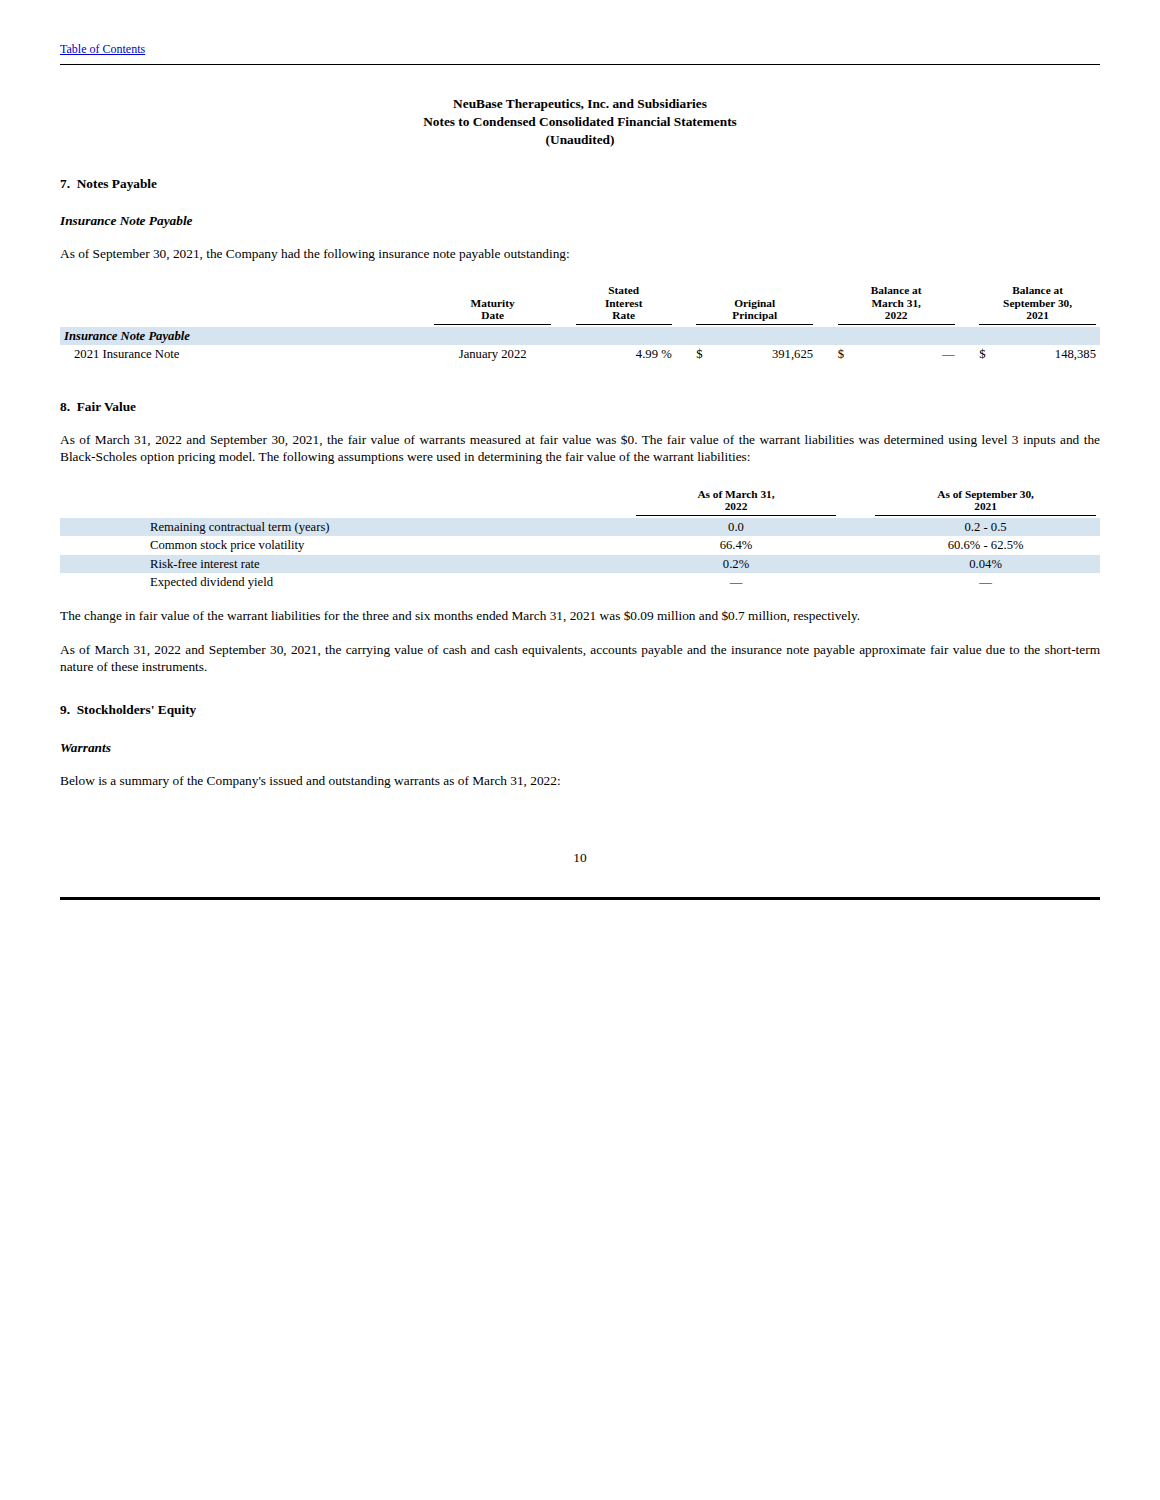Table of Contents
NeuBase Therapeutics, Inc. and Subsidiaries
Notes to Condensed Consolidated Financial Statements
(Unaudited)
7. Notes Payable
Insurance Note Payable
As of September 30, 2021, the Company had the following insurance note payable outstanding:
| | | Maturity Date | | Stated Interest Rate | | Original Principal | | Balance at March 31, 2022 | | Balance at September 30, 2021 |
| --- | --- | --- | --- | --- | --- | --- | --- | --- | --- | --- |
| Insurance Note Payable | | | | | | | | | | | | | |
| 2021 Insurance Note | | January 2022 | | 4.99 % | | $ | 391,625 | | $ | — | | $ | 148,385 |
8. Fair Value
As of March 31, 2022 and September 30, 2021, the fair value of warrants measured at fair value was $0. The fair value of the warrant liabilities was determined using level 3 inputs and the Black-Scholes option pricing model. The following assumptions were used in determining the fair value of the warrant liabilities:
| | | As of March 31, 2022 | | As of September 30, 2021 |
| --- | --- | --- | --- | --- |
| Remaining contractual term (years) | | 0.0 | | 0.2 - 0.5 |
| Common stock price volatility | | 66.4% | | 60.6% - 62.5% |
| Risk-free interest rate | | 0.2% | | 0.04% |
| Expected dividend yield | | — | | — |
The change in fair value of the warrant liabilities for the three and six months ended March 31, 2021 was $0.09 million and $0.7 million, respectively.
As of March 31, 2022 and September 30, 2021, the carrying value of cash and cash equivalents, accounts payable and the insurance note payable approximate fair value due to the short-term nature of these instruments.
9. Stockholders' Equity
Warrants
Below is a summary of the Company's issued and outstanding warrants as of March 31, 2022:
10